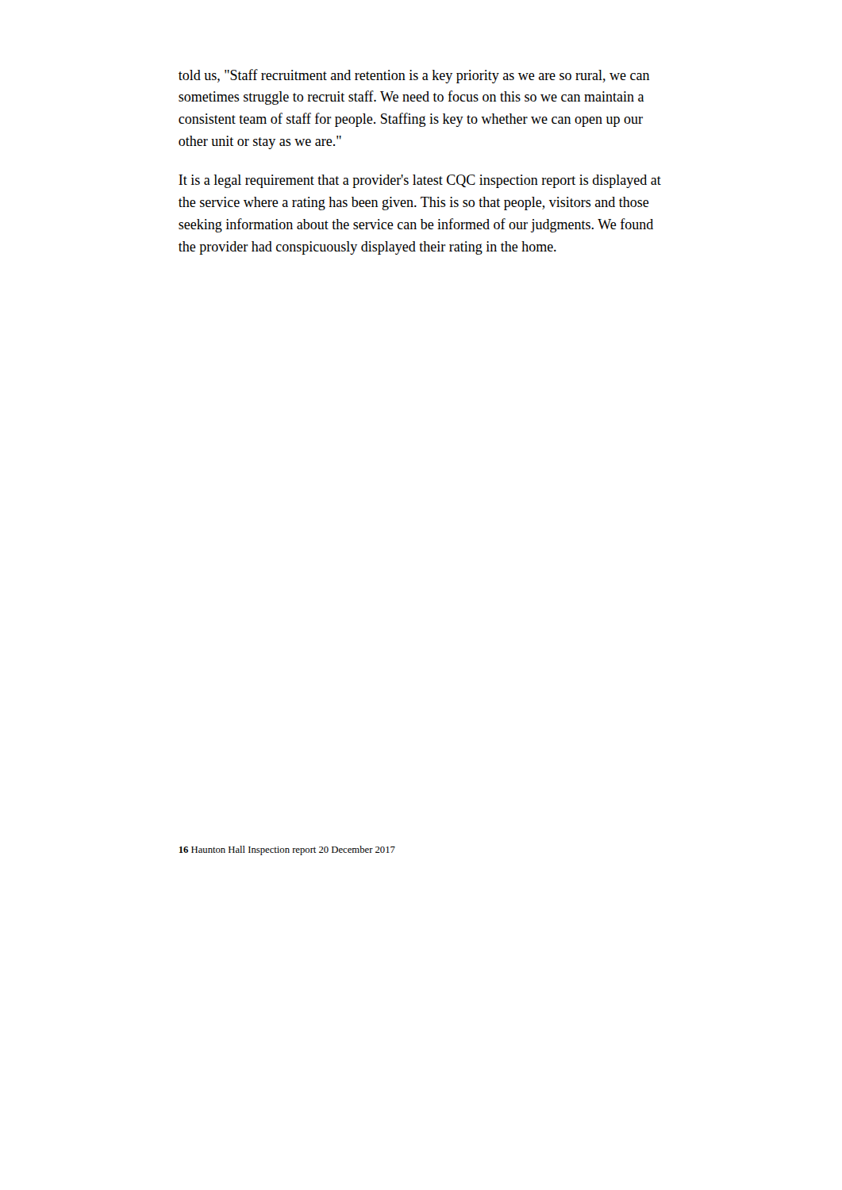told us, "Staff recruitment and retention is a key priority as we are so rural, we can sometimes struggle to recruit staff. We need to focus on this so we can maintain a consistent team of staff for people. Staffing is key to whether we can open up our other unit or stay as we are."
It is a legal requirement that a provider's latest CQC inspection report is displayed at the service where a rating has been given. This is so that people, visitors and those seeking information about the service can be informed of our judgments. We found the provider had conspicuously displayed their rating in the home.
16 Haunton Hall Inspection report 20 December 2017